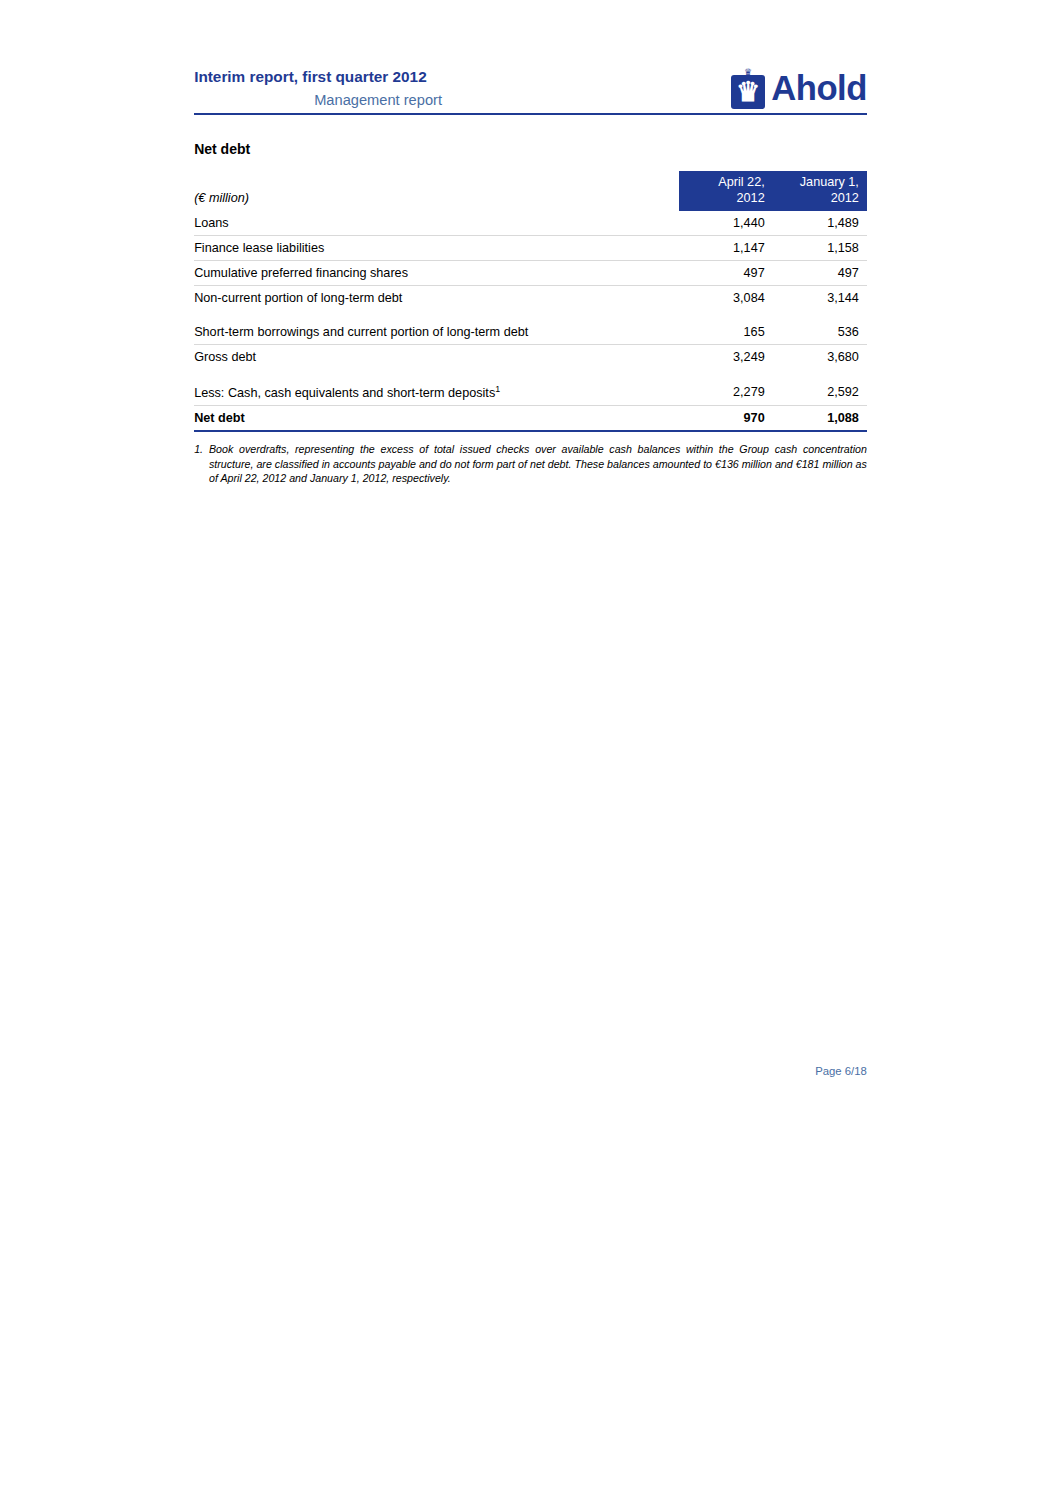Interim report, first quarter 2012
Management report
♛
♛
Ahold
Net debt
| (€ million) | April 22, 2012 | January 1, 2012 |
| --- | --- | --- |
| Loans | 1,440 | 1,489 |
| Finance lease liabilities | 1,147 | 1,158 |
| Cumulative preferred financing shares | 497 | 497 |
| Non-current portion of long-term debt | 3,084 | 3,144 |
| Short-term borrowings and current portion of long-term debt | 165 | 536 |
| Gross debt | 3,249 | 3,680 |
| Less: Cash, cash equivalents and short-term deposits 1 | 2,279 | 2,592 |
| Net debt | 970 | 1,088 |
1.
Book overdrafts, representing the excess of total issued checks over available cash balances within the Group cash concentration structure, are classified in accounts payable and do not form part of net debt. These balances amounted to €136 million and €181 million as of April 22, 2012 and January 1, 2012, respectively.
Page 6/18